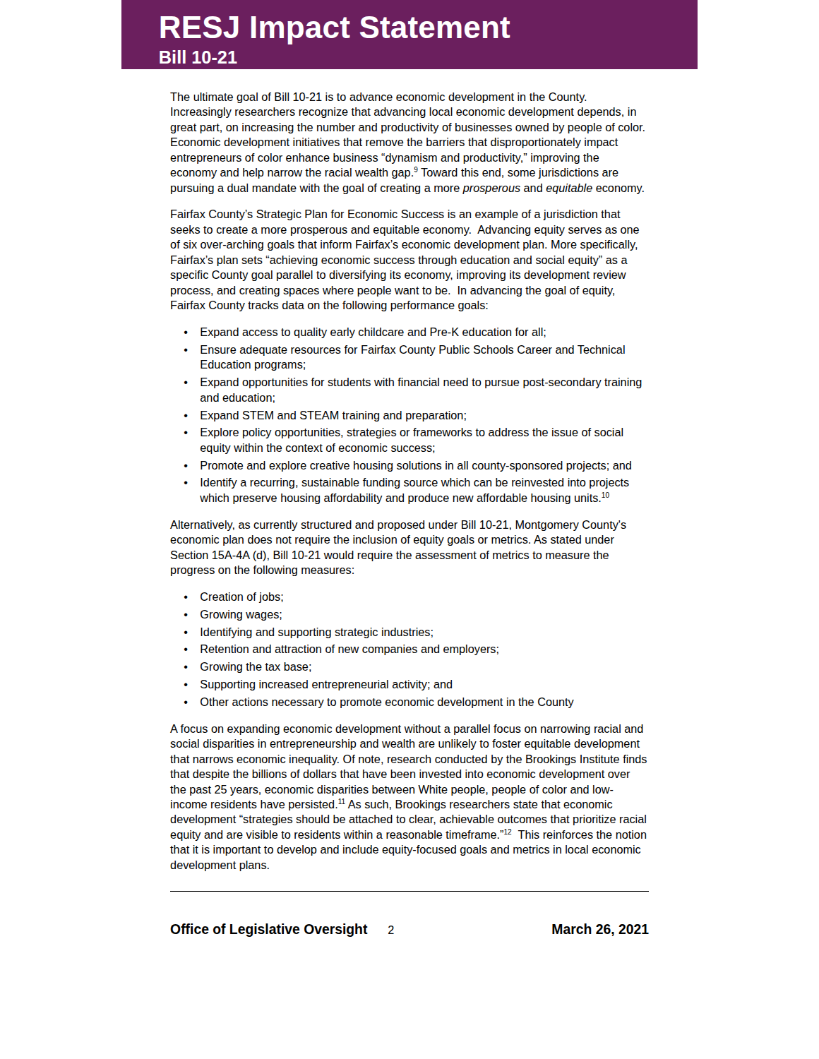RESJ Impact Statement
Bill 10-21
The ultimate goal of Bill 10-21 is to advance economic development in the County. Increasingly researchers recognize that advancing local economic development depends, in great part, on increasing the number and productivity of businesses owned by people of color. Economic development initiatives that remove the barriers that disproportionately impact entrepreneurs of color enhance business “dynamism and productivity,” improving the economy and help narrow the racial wealth gap.9 Toward this end, some jurisdictions are pursuing a dual mandate with the goal of creating a more prosperous and equitable economy.
Fairfax County’s Strategic Plan for Economic Success is an example of a jurisdiction that seeks to create a more prosperous and equitable economy. Advancing equity serves as one of six over-arching goals that inform Fairfax’s economic development plan. More specifically, Fairfax’s plan sets “achieving economic success through education and social equity” as a specific County goal parallel to diversifying its economy, improving its development review process, and creating spaces where people want to be. In advancing the goal of equity, Fairfax County tracks data on the following performance goals:
Expand access to quality early childcare and Pre-K education for all;
Ensure adequate resources for Fairfax County Public Schools Career and Technical Education programs;
Expand opportunities for students with financial need to pursue post-secondary training and education;
Expand STEM and STEAM training and preparation;
Explore policy opportunities, strategies or frameworks to address the issue of social equity within the context of economic success;
Promote and explore creative housing solutions in all county-sponsored projects; and
Identify a recurring, sustainable funding source which can be reinvested into projects which preserve housing affordability and produce new affordable housing units.10
Alternatively, as currently structured and proposed under Bill 10-21, Montgomery County's economic plan does not require the inclusion of equity goals or metrics. As stated under Section 15A-4A (d), Bill 10-21 would require the assessment of metrics to measure the progress on the following measures:
Creation of jobs;
Growing wages;
Identifying and supporting strategic industries;
Retention and attraction of new companies and employers;
Growing the tax base;
Supporting increased entrepreneurial activity; and
Other actions necessary to promote economic development in the County
A focus on expanding economic development without a parallel focus on narrowing racial and social disparities in entrepreneurship and wealth are unlikely to foster equitable development that narrows economic inequality. Of note, research conducted by the Brookings Institute finds that despite the billions of dollars that have been invested into economic development over the past 25 years, economic disparities between White people, people of color and low-income residents have persisted.11 As such, Brookings researchers state that economic development “strategies should be attached to clear, achievable outcomes that prioritize racial equity and are visible to residents within a reasonable timeframe.”12 This reinforces the notion that it is important to develop and include equity-focused goals and metrics in local economic development plans.
Office of Legislative Oversight
2
March 26, 2021